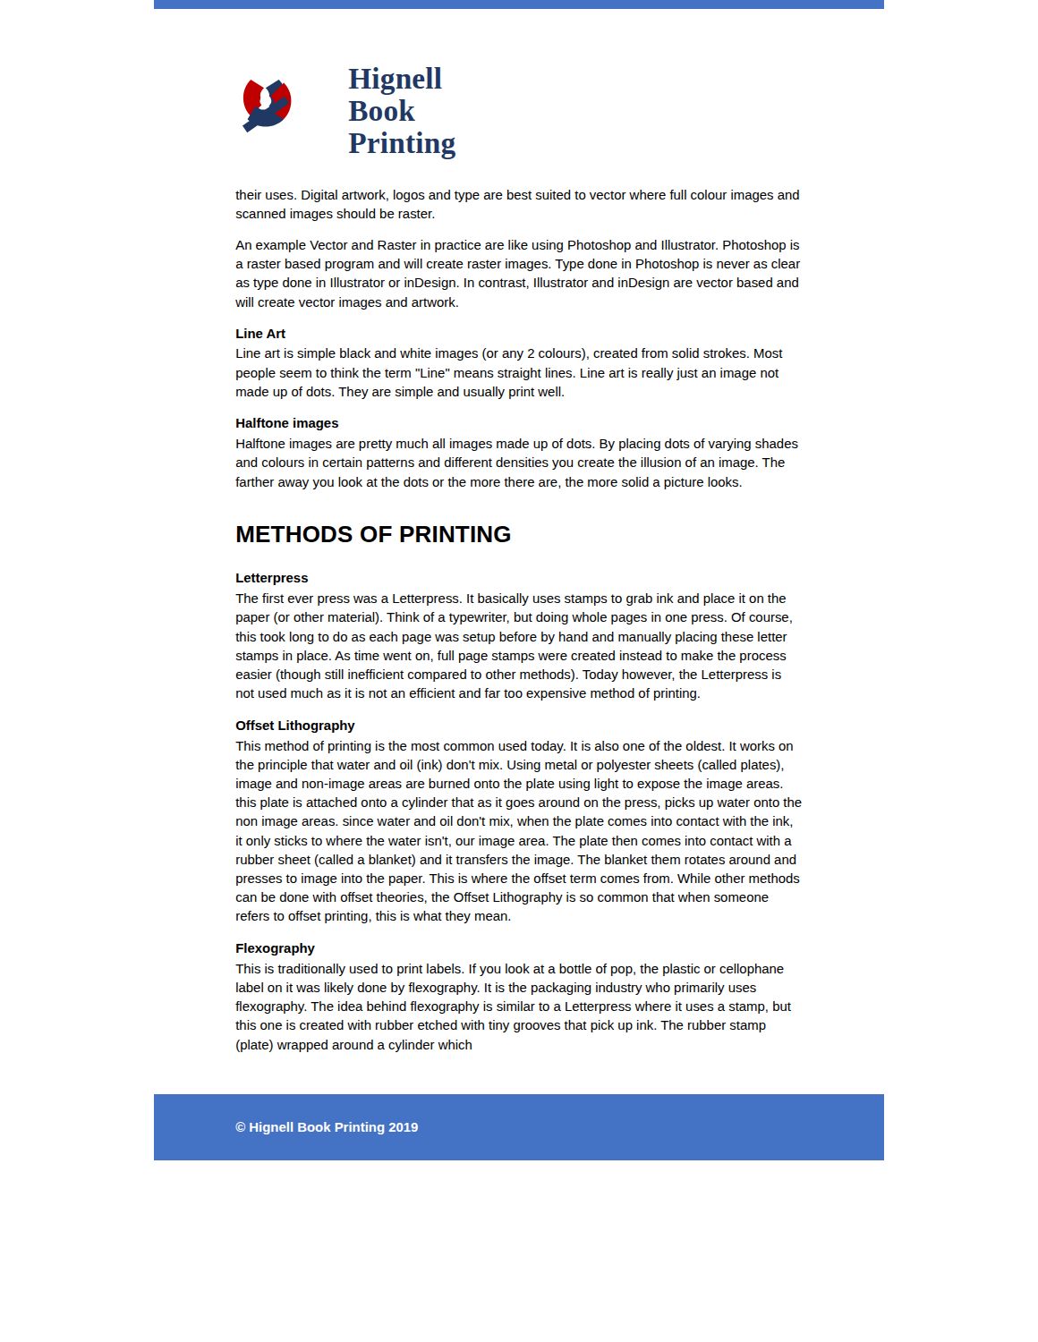Hignell
Book
Printing
their uses. Digital artwork, logos and type are best suited to vector where full colour images and scanned images should be raster.
An example Vector and Raster in practice are like using Photoshop and Illustrator. Photoshop is a raster based program and will create raster images. Type done in Photoshop is never as clear as type done in Illustrator or inDesign. In contrast, Illustrator and inDesign are vector based and will create vector images and artwork.
Line Art
Line art is simple black and white images (or any 2 colours), created from solid strokes. Most people seem to think the term "Line" means straight lines. Line art is really just an image not made up of dots. They are simple and usually print well.
Halftone images
Halftone images are pretty much all images made up of dots. By placing dots of varying shades and colours in certain patterns and different densities you create the illusion of an image. The farther away you look at the dots or the more there are, the more solid a picture looks.
METHODS OF PRINTING
Letterpress
The first ever press was a Letterpress. It basically uses stamps to grab ink and place it on the paper (or other material). Think of a typewriter, but doing whole pages in one press. Of course, this took long to do as each page was setup before by hand and manually placing these letter stamps in place. As time went on, full page stamps were created instead to make the process easier (though still inefficient compared to other methods). Today however, the Letterpress is not used much as it is not an efficient and far too expensive method of printing.
Offset Lithography
This method of printing is the most common used today. It is also one of the oldest. It works on the principle that water and oil (ink) don't mix. Using metal or polyester sheets (called plates), image and non-image areas are burned onto the plate using light to expose the image areas. this plate is attached onto a cylinder that as it goes around on the press, picks up water onto the non image areas. since water and oil don't mix, when the plate comes into contact with the ink, it only sticks to where the water isn't, our image area. The plate then comes into contact with a rubber sheet (called a blanket) and it transfers the image. The blanket them rotates around and presses to image into the paper. This is where the offset term comes from. While other methods can be done with offset theories, the Offset Lithography is so common that when someone refers to offset printing, this is what they mean.
Flexography
This is traditionally used to print labels. If you look at a bottle of pop, the plastic or cellophane label on it was likely done by flexography. It is the packaging industry who primarily uses flexography. The idea behind flexography is similar to a Letterpress where it uses a stamp, but this one is created with rubber etched with tiny grooves that pick up ink. The rubber stamp (plate) wrapped around a cylinder which
© Hignell Book Printing 2019